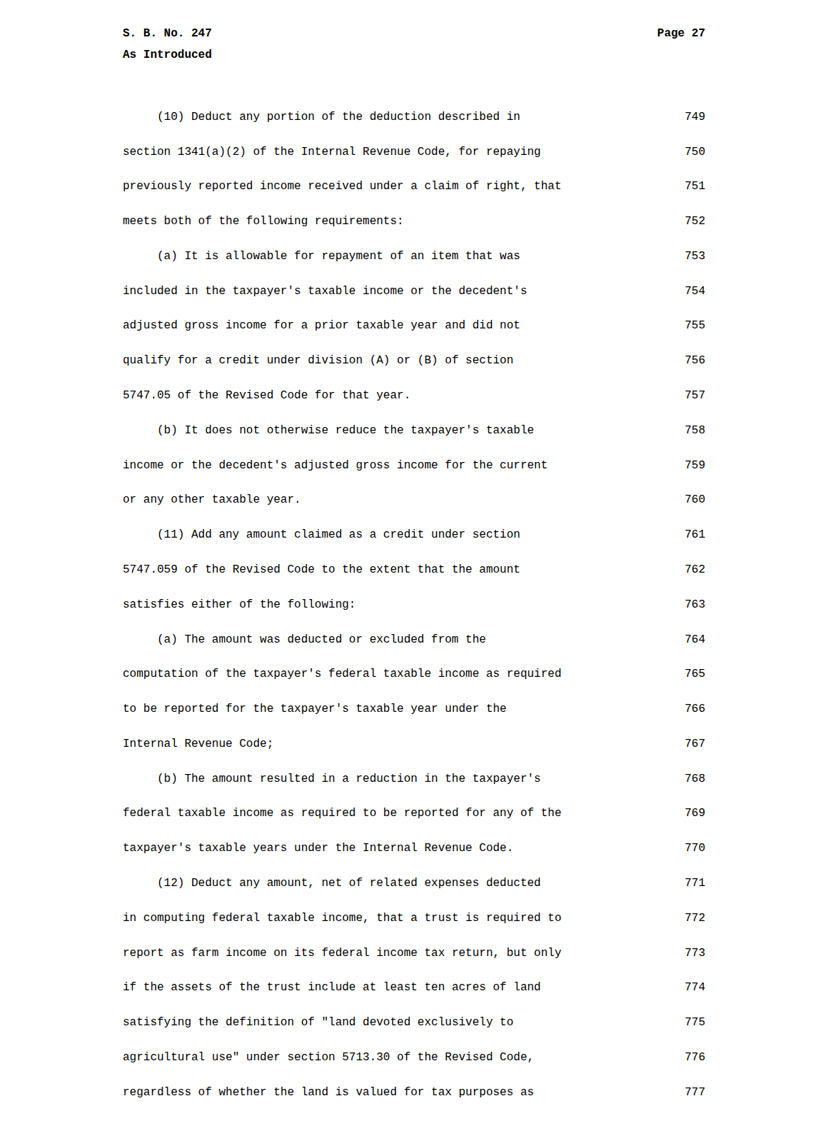S. B. No. 247 As Introduced
Page 27
(10) Deduct any portion of the deduction described in749
section 1341(a)(2) of the Internal Revenue Code, for repaying750
previously reported income received under a claim of right, that751
meets both of the following requirements:752
(a) It is allowable for repayment of an item that was753
included in the taxpayer's taxable income or the decedent's754
adjusted gross income for a prior taxable year and did not755
qualify for a credit under division (A) or (B) of section756
5747.05 of the Revised Code for that year.757
(b) It does not otherwise reduce the taxpayer's taxable758
income or the decedent's adjusted gross income for the current759
or any other taxable year.760
(11) Add any amount claimed as a credit under section761
5747.059 of the Revised Code to the extent that the amount762
satisfies either of the following:763
(a) The amount was deducted or excluded from the764
computation of the taxpayer's federal taxable income as required765
to be reported for the taxpayer's taxable year under the766
Internal Revenue Code;767
(b) The amount resulted in a reduction in the taxpayer's768
federal taxable income as required to be reported for any of the769
taxpayer's taxable years under the Internal Revenue Code.770
(12) Deduct any amount, net of related expenses deducted771
in computing federal taxable income, that a trust is required to772
report as farm income on its federal income tax return, but only773
if the assets of the trust include at least ten acres of land774
satisfying the definition of "land devoted exclusively to775
agricultural use" under section 5713.30 of the Revised Code,776
regardless of whether the land is valued for tax purposes as777